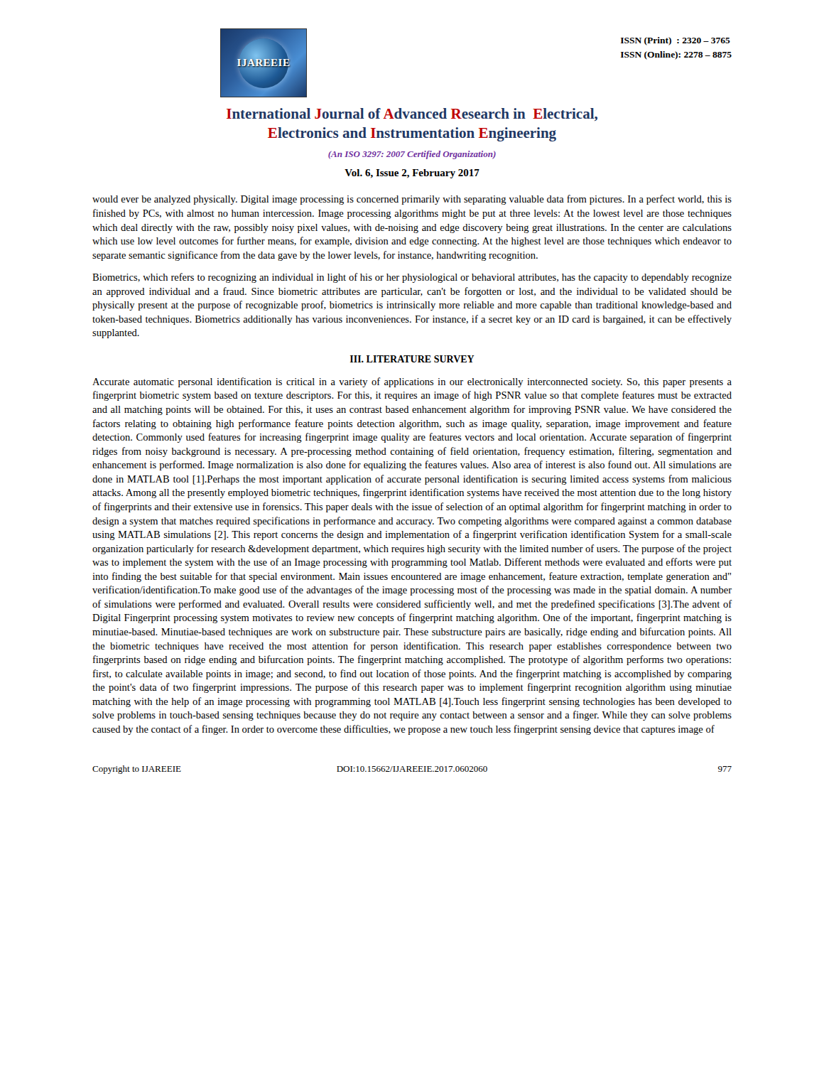IJAREEIE
ISSN (Print) : 2320 – 3765
ISSN (Online): 2278 – 8875
International Journal of Advanced Research in Electrical,
Electronics and Instrumentation Engineering
(An ISO 3297: 2007 Certified Organization)
Vol. 6, Issue 2, February 2017
would ever be analyzed physically. Digital image processing is concerned primarily with separating valuable data from pictures. In a perfect world, this is finished by PCs, with almost no human intercession. Image processing algorithms might be put at three levels: At the lowest level are those techniques which deal directly with the raw, possibly noisy pixel values, with de-noising and edge discovery being great illustrations. In the center are calculations which use low level outcomes for further means, for example, division and edge connecting. At the highest level are those techniques which endeavor to separate semantic significance from the data gave by the lower levels, for instance, handwriting recognition.
Biometrics, which refers to recognizing an individual in light of his or her physiological or behavioral attributes, has the capacity to dependably recognize an approved individual and a fraud. Since biometric attributes are particular, can't be forgotten or lost, and the individual to be validated should be physically present at the purpose of recognizable proof, biometrics is intrinsically more reliable and more capable than traditional knowledge-based and token-based techniques. Biometrics additionally has various inconveniences. For instance, if a secret key or an ID card is bargained, it can be effectively supplanted.
III. LITERATURE SURVEY
Accurate automatic personal identification is critical in a variety of applications in our electronically interconnected society. So, this paper presents a fingerprint biometric system based on texture descriptors. For this, it requires an image of high PSNR value so that complete features must be extracted and all matching points will be obtained. For this, it uses an contrast based enhancement algorithm for improving PSNR value. We have considered the factors relating to obtaining high performance feature points detection algorithm, such as image quality, separation, image improvement and feature detection. Commonly used features for increasing fingerprint image quality are features vectors and local orientation. Accurate separation of fingerprint ridges from noisy background is necessary. A pre-processing method containing of field orientation, frequency estimation, filtering, segmentation and enhancement is performed. Image normalization is also done for equalizing the features values. Also area of interest is also found out. All simulations are done in MATLAB tool [1].Perhaps the most important application of accurate personal identification is securing limited access systems from malicious attacks. Among all the presently employed biometric techniques, fingerprint identification systems have received the most attention due to the long history of fingerprints and their extensive use in forensics. This paper deals with the issue of selection of an optimal algorithm for fingerprint matching in order to design a system that matches required specifications in performance and accuracy. Two competing algorithms were compared against a common database using MATLAB simulations [2]. This report concerns the design and implementation of a fingerprint verification identification System for a small-scale organization particularly for research &development department, which requires high security with the limited number of users. The purpose of the project was to implement the system with the use of an Image processing with programming tool Matlab. Different methods were evaluated and efforts were put into finding the best suitable for that special environment. Main issues encountered are image enhancement, feature extraction, template generation and" verification/identification.To make good use of the advantages of the image processing most of the processing was made in the spatial domain. A number of simulations were performed and evaluated. Overall results were considered sufficiently well, and met the predefined specifications [3].The advent of Digital Fingerprint processing system motivates to review new concepts of fingerprint matching algorithm. One of the important, fingerprint matching is minutiae-based. Minutiae-based techniques are work on substructure pair. These substructure pairs are basically, ridge ending and bifurcation points. All the biometric techniques have received the most attention for person identification. This research paper establishes correspondence between two fingerprints based on ridge ending and bifurcation points. The fingerprint matching accomplished. The prototype of algorithm performs two operations: first, to calculate available points in image; and second, to find out location of those points. And the fingerprint matching is accomplished by comparing the point's data of two fingerprint impressions. The purpose of this research paper was to implement fingerprint recognition algorithm using minutiae matching with the help of an image processing with programming tool MATLAB [4].Touch less fingerprint sensing technologies has been developed to solve problems in touch-based sensing techniques because they do not require any contact between a sensor and a finger. While they can solve problems caused by the contact of a finger. In order to overcome these difficulties, we propose a new touch less fingerprint sensing device that captures image of
Copyright to IJAREEIE
DOI:10.15662/IJAREEIE.2017.0602060
977